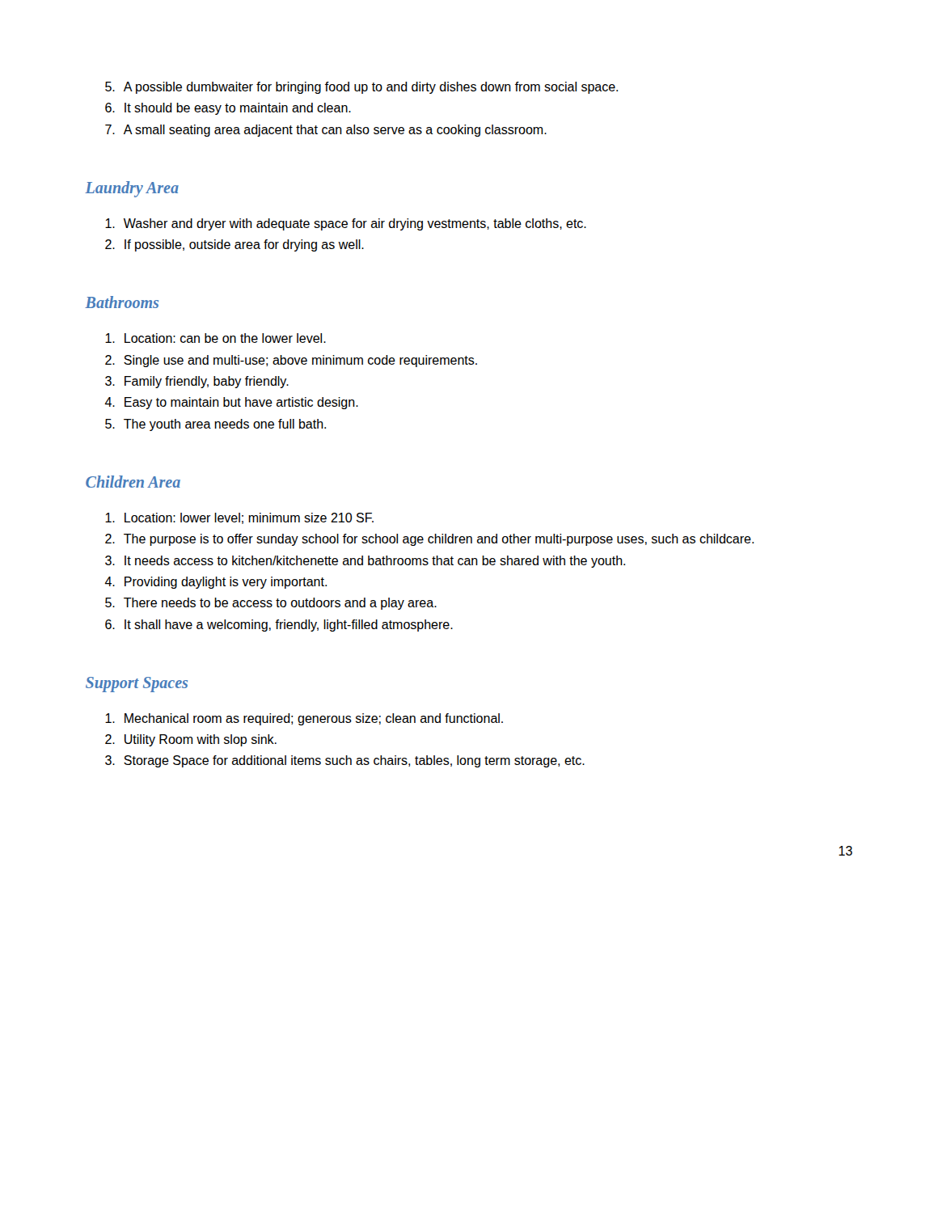A possible dumbwaiter for bringing food up to and dirty dishes down from social space.
It should be easy to maintain and clean.
A small seating area adjacent that can also serve as a cooking classroom.
Laundry Area
Washer and dryer with adequate space for air drying vestments, table cloths, etc.
If possible, outside area for drying as well.
Bathrooms
Location: can be on the lower level.
Single use and multi-use; above minimum code requirements.
Family friendly, baby friendly.
Easy to maintain but have artistic design.
The youth area needs one full bath.
Children Area
Location: lower level; minimum size 210 SF.
The purpose is to offer sunday school for school age children and other multi-purpose uses, such as childcare.
It needs access to kitchen/kitchenette and bathrooms that can be shared with the youth.
Providing daylight is very important.
There needs to be access to outdoors and a play area.
It shall have a welcoming, friendly, light-filled atmosphere.
Support Spaces
Mechanical room as required; generous size; clean and functional.
Utility Room with slop sink.
Storage Space for additional items such as chairs, tables, long term storage, etc.
13